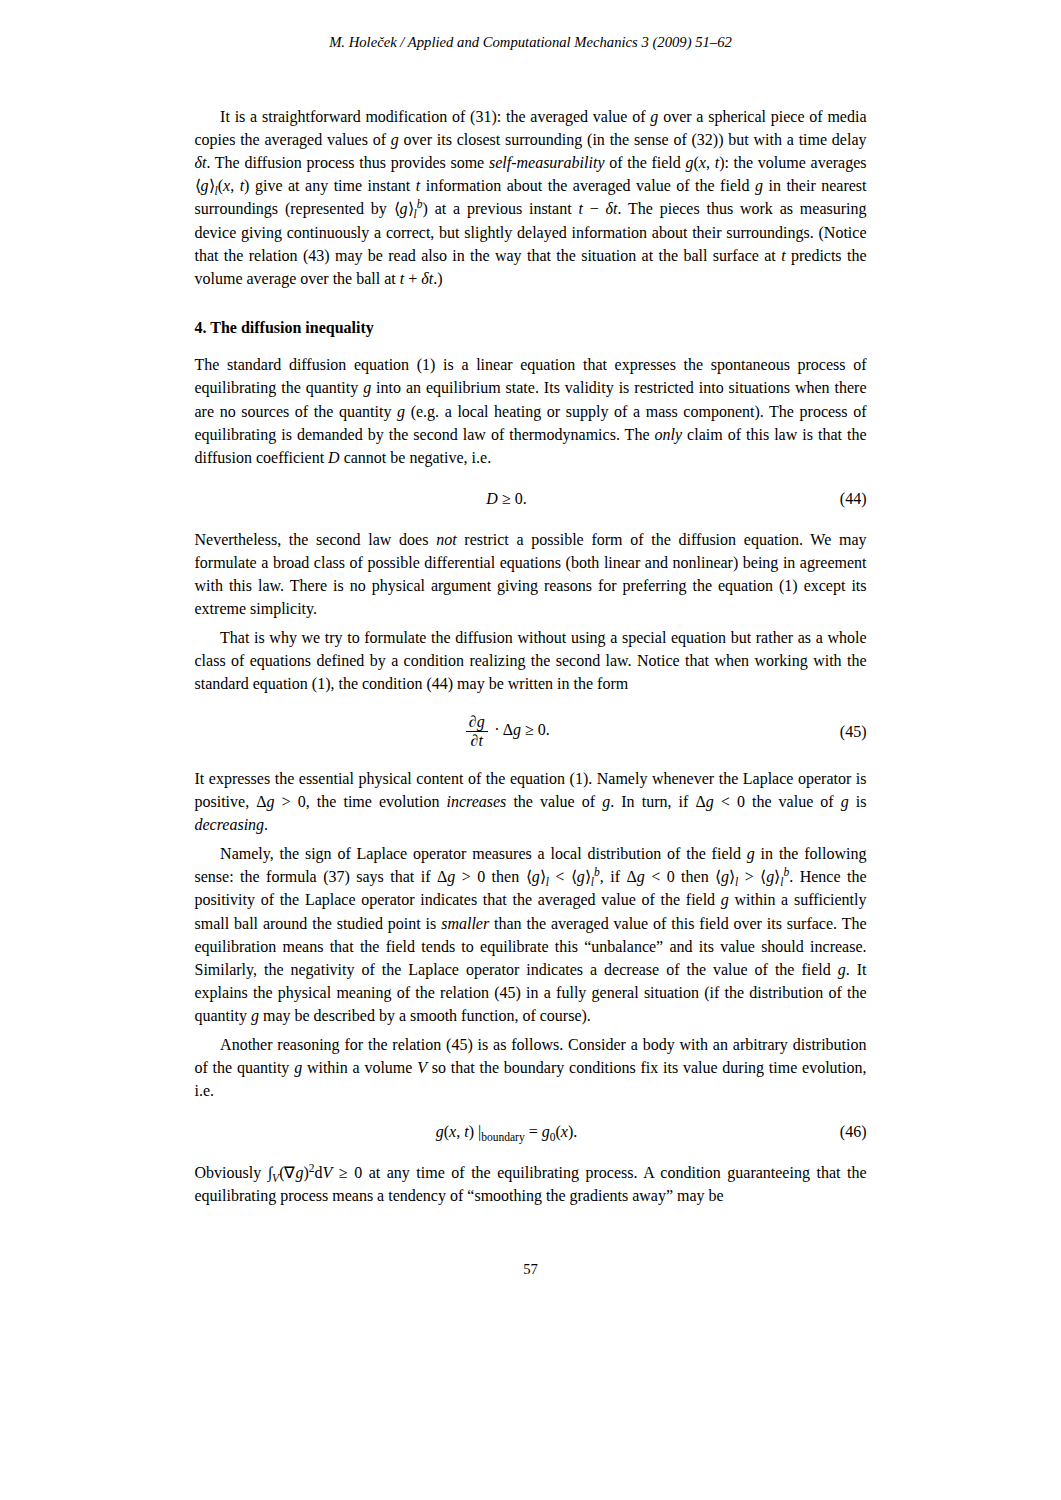M. Holeček / Applied and Computational Mechanics 3 (2009) 51–62
It is a straightforward modification of (31): the averaged value of g over a spherical piece of media copies the averaged values of g over its closest surrounding (in the sense of (32)) but with a time delay δt. The diffusion process thus provides some self-measurability of the field g(x, t): the volume averages ⟨g⟩l(x, t) give at any time instant t information about the averaged value of the field g in their nearest surroundings (represented by ⟨g⟩lb) at a previous instant t − δt. The pieces thus work as measuring device giving continuously a correct, but slightly delayed information about their surroundings. (Notice that the relation (43) may be read also in the way that the situation at the ball surface at t predicts the volume average over the ball at t + δt.)
4. The diffusion inequality
The standard diffusion equation (1) is a linear equation that expresses the spontaneous process of equilibrating the quantity g into an equilibrium state. Its validity is restricted into situations when there are no sources of the quantity g (e.g. a local heating or supply of a mass component). The process of equilibrating is demanded by the second law of thermodynamics. The only claim of this law is that the diffusion coefficient D cannot be negative, i.e.
D ≥ 0.
(44)
Nevertheless, the second law does not restrict a possible form of the diffusion equation. We may formulate a broad class of possible differential equations (both linear and nonlinear) being in agreement with this law. There is no physical argument giving reasons for preferring the equation (1) except its extreme simplicity.
That is why we try to formulate the diffusion without using a special equation but rather as a whole class of equations defined by a condition realizing the second law. Notice that when working with the standard equation (1), the condition (44) may be written in the form
∂g∂t · Δg ≥ 0.
(45)
It expresses the essential physical content of the equation (1). Namely whenever the Laplace operator is positive, Δg > 0, the time evolution increases the value of g. In turn, if Δg < 0 the value of g is decreasing.
Namely, the sign of Laplace operator measures a local distribution of the field g in the following sense: the formula (37) says that if Δg > 0 then ⟨g⟩l < ⟨g⟩lb, if Δg < 0 then ⟨g⟩l > ⟨g⟩lb. Hence the positivity of the Laplace operator indicates that the averaged value of the field g within a sufficiently small ball around the studied point is smaller than the averaged value of this field over its surface. The equilibration means that the field tends to equilibrate this “unbalance” and its value should increase. Similarly, the negativity of the Laplace operator indicates a decrease of the value of the field g. It explains the physical meaning of the relation (45) in a fully general situation (if the distribution of the quantity g may be described by a smooth function, of course).
Another reasoning for the relation (45) is as follows. Consider a body with an arbitrary distribution of the quantity g within a volume V so that the boundary conditions fix its value during time evolution, i.e.
g(x, t) |boundary = g0(x).
(46)
Obviously ∫V(∇g)2dV ≥ 0 at any time of the equilibrating process. A condition guaranteeing that the equilibrating process means a tendency of “smoothing the gradients away” may be
57